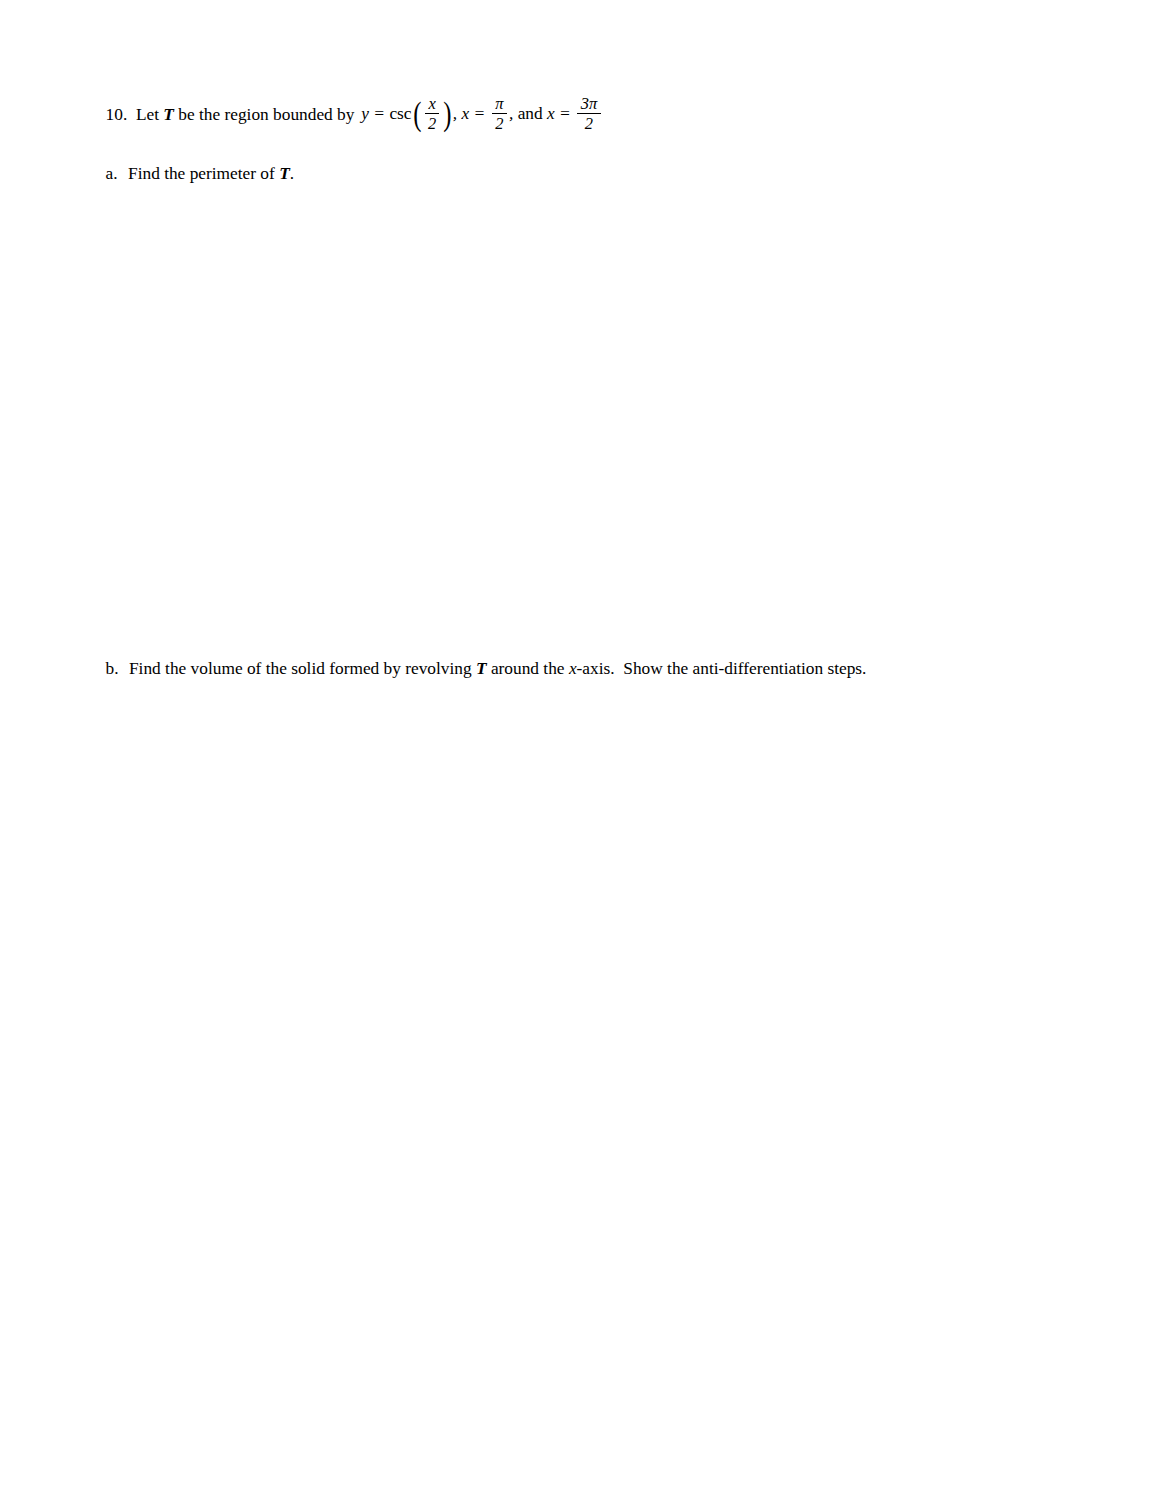10. Let T be the region bounded by y = csc(x 2), x = π 2, and x = 3π 2
a.
Find the perimeter of T.
b.
Find the volume of the solid formed by revolving T around the x-axis. Show the anti-differentiation steps.